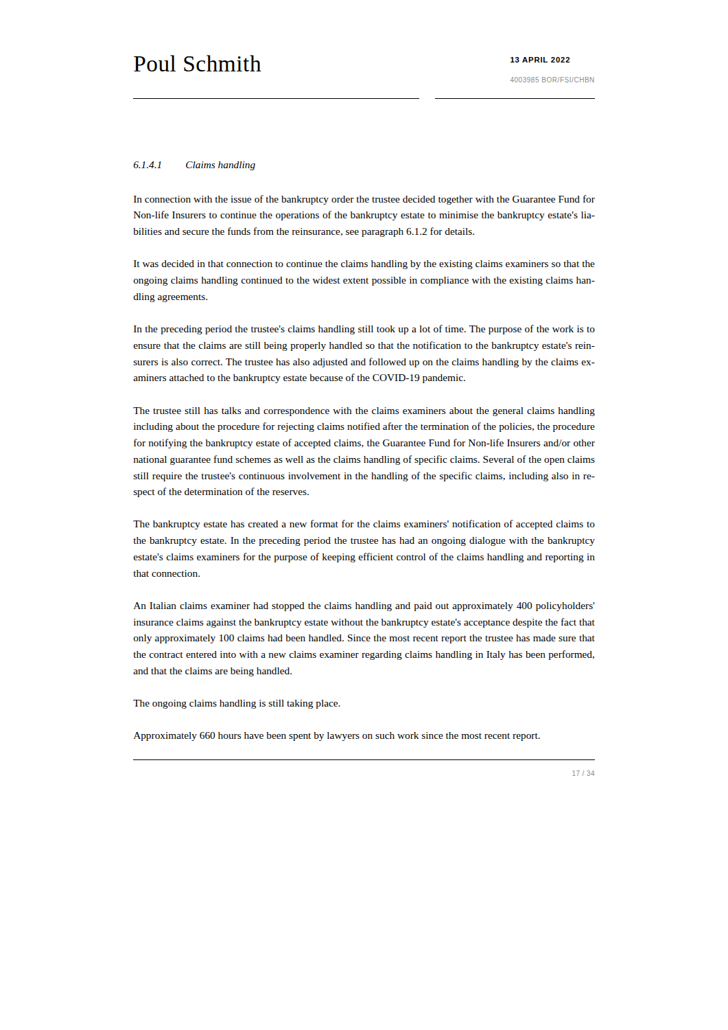Poul Schmith
13 APRIL 2022
4003985 BOR/FSI/CHBN
6.1.4.1 Claims handling
In connection with the issue of the bankruptcy order the trustee decided together with the Guarantee Fund for Non-life Insurers to continue the operations of the bankruptcy estate to minimise the bankruptcy estate's liabilities and secure the funds from the reinsurance, see paragraph 6.1.2 for details.
It was decided in that connection to continue the claims handling by the existing claims examiners so that the ongoing claims handling continued to the widest extent possible in compliance with the existing claims handling agreements.
In the preceding period the trustee's claims handling still took up a lot of time. The purpose of the work is to ensure that the claims are still being properly handled so that the notification to the bankruptcy estate's reinsurers is also correct. The trustee has also adjusted and followed up on the claims handling by the claims examiners attached to the bankruptcy estate because of the COVID-19 pandemic.
The trustee still has talks and correspondence with the claims examiners about the general claims handling including about the procedure for rejecting claims notified after the termination of the policies, the procedure for notifying the bankruptcy estate of accepted claims, the Guarantee Fund for Non-life Insurers and/or other national guarantee fund schemes as well as the claims handling of specific claims. Several of the open claims still require the trustee's continuous involvement in the handling of the specific claims, including also in respect of the determination of the reserves.
The bankruptcy estate has created a new format for the claims examiners' notification of accepted claims to the bankruptcy estate. In the preceding period the trustee has had an ongoing dialogue with the bankruptcy estate's claims examiners for the purpose of keeping efficient control of the claims handling and reporting in that connection.
An Italian claims examiner had stopped the claims handling and paid out approximately 400 policyholders' insurance claims against the bankruptcy estate without the bankruptcy estate's acceptance despite the fact that only approximately 100 claims had been handled. Since the most recent report the trustee has made sure that the contract entered into with a new claims examiner regarding claims handling in Italy has been performed, and that the claims are being handled.
The ongoing claims handling is still taking place.
Approximately 660 hours have been spent by lawyers on such work since the most recent report.
17 / 34